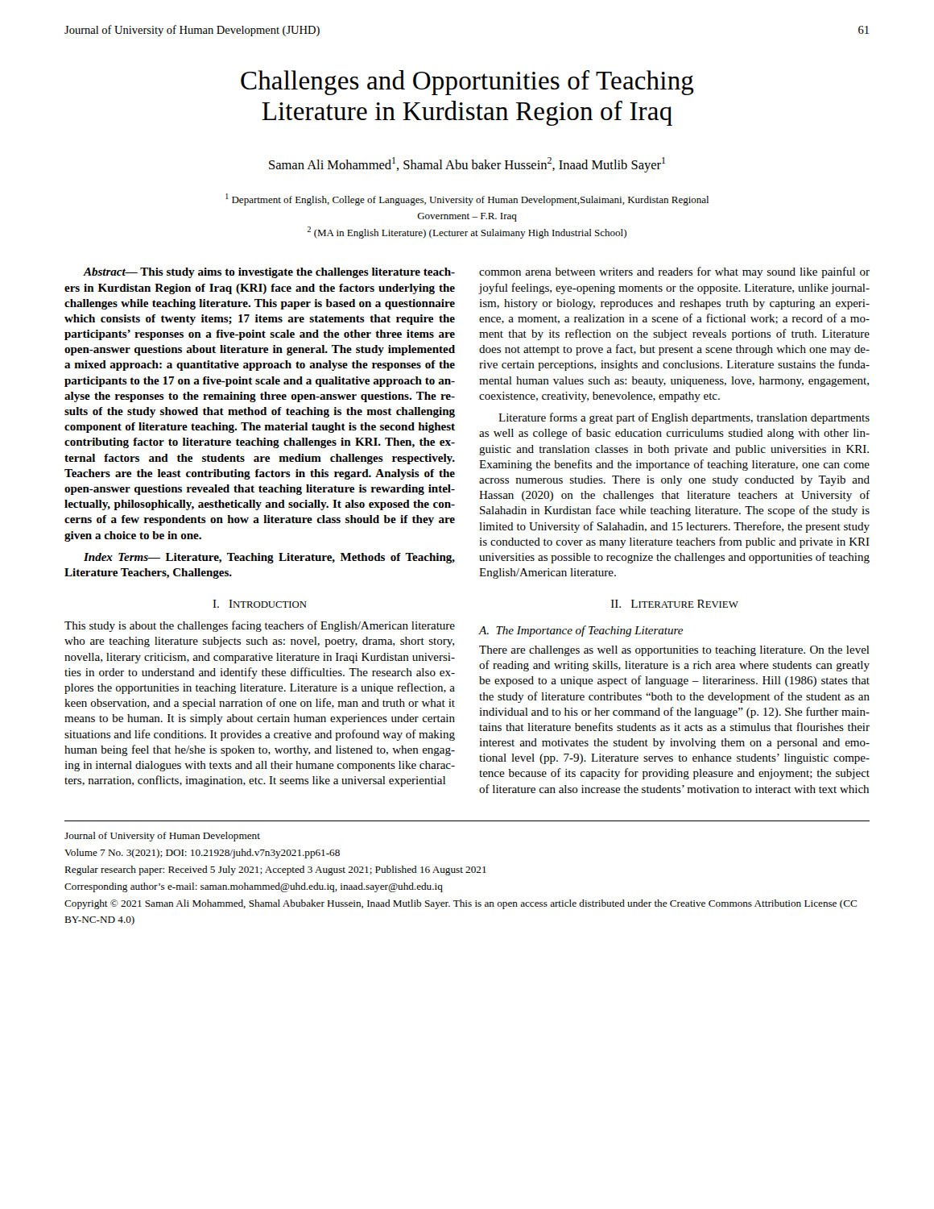Journal of University of Human Development (JUHD) 61
Challenges and Opportunities of Teaching
Literature in Kurdistan Region of Iraq
Saman Ali Mohammed1, Shamal Abu baker Hussein2, Inaad Mutlib Sayer1
1 Department of English, College of Languages, University of Human Development,Sulaimani, Kurdistan Regional
Government – F.R. Iraq
2 (MA in English Literature) (Lecturer at Sulaimany High Industrial School)
Abstract— This study aims to investigate the challenges literature teachers in Kurdistan Region of Iraq (KRI) face and the factors underlying the challenges while teaching literature. This paper is based on a questionnaire which consists of twenty items; 17 items are statements that require the participants’ responses on a five-point scale and the other three items are open-answer questions about literature in general. The study implemented a mixed approach: a quantitative approach to analyse the responses of the participants to the 17 on a five-point scale and a qualitative approach to analyse the responses to the remaining three open-answer questions. The results of the study showed that method of teaching is the most challenging component of literature teaching. The material taught is the second highest contributing factor to literature teaching challenges in KRI. Then, the external factors and the students are medium challenges respectively. Teachers are the least contributing factors in this regard. Analysis of the open-answer questions revealed that teaching literature is rewarding intellectually, philosophically, aesthetically and socially. It also exposed the concerns of a few respondents on how a literature class should be if they are given a choice to be in one.
Index Terms— Literature, Teaching Literature, Methods of Teaching, Literature Teachers, Challenges.
I. INTRODUCTION
This study is about the challenges facing teachers of English/American literature who are teaching literature subjects such as: novel, poetry, drama, short story, novella, literary criticism, and comparative literature in Iraqi Kurdistan universities in order to understand and identify these difficulties. The research also explores the opportunities in teaching literature. Literature is a unique reflection, a keen observation, and a special narration of one on life, man and truth or what it means to be human. It is simply about certain human experiences under certain situations and life conditions. It provides a creative and profound way of making human being feel that he/she is spoken to, worthy, and listened to, when engaging in internal dialogues with texts and all their humane components like characters, narration, conflicts, imagination, etc. It seems like a universal experiential
common arena between writers and readers for what may sound like painful or joyful feelings, eye-opening moments or the opposite. Literature, unlike journalism, history or biology, reproduces and reshapes truth by capturing an experience, a moment, a realization in a scene of a fictional work; a record of a moment that by its reflection on the subject reveals portions of truth. Literature does not attempt to prove a fact, but present a scene through which one may derive certain perceptions, insights and conclusions. Literature sustains the fundamental human values such as: beauty, uniqueness, love, harmony, engagement, coexistence, creativity, benevolence, empathy etc.
Literature forms a great part of English departments, translation departments as well as college of basic education curriculums studied along with other linguistic and translation classes in both private and public universities in KRI. Examining the benefits and the importance of teaching literature, one can come across numerous studies. There is only one study conducted by Tayib and Hassan (2020) on the challenges that literature teachers at University of Salahadin in Kurdistan face while teaching literature. The scope of the study is limited to University of Salahadin, and 15 lecturers. Therefore, the present study is conducted to cover as many literature teachers from public and private in KRI universities as possible to recognize the challenges and opportunities of teaching English/American literature.
II. LITERATURE REVIEW
A. The Importance of Teaching Literature
There are challenges as well as opportunities to teaching literature. On the level of reading and writing skills, literature is a rich area where students can greatly be exposed to a unique aspect of language – literariness. Hill (1986) states that the study of literature contributes “both to the development of the student as an individual and to his or her command of the language” (p. 12). She further maintains that literature benefits students as it acts as a stimulus that flourishes their interest and motivates the student by involving them on a personal and emotional level (pp. 7-9). Literature serves to enhance students’ linguistic competence because of its capacity for providing pleasure and enjoyment; the subject of literature can also increase the students’ motivation to interact with text which
Journal of University of Human Development
Volume 7 No. 3(2021); DOI: 10.21928/juhd.v7n3y2021.pp61-68
Regular research paper: Received 5 July 2021; Accepted 3 August 2021; Published 16 August 2021
Corresponding author’s e-mail: saman.mohammed@uhd.edu.iq, inaad.sayer@uhd.edu.iq
Copyright © 2021 Saman Ali Mohammed, Shamal Abubaker Hussein, Inaad Mutlib Sayer. This is an open access article distributed under the Creative Commons Attribution License (CC BY-NC-ND 4.0)